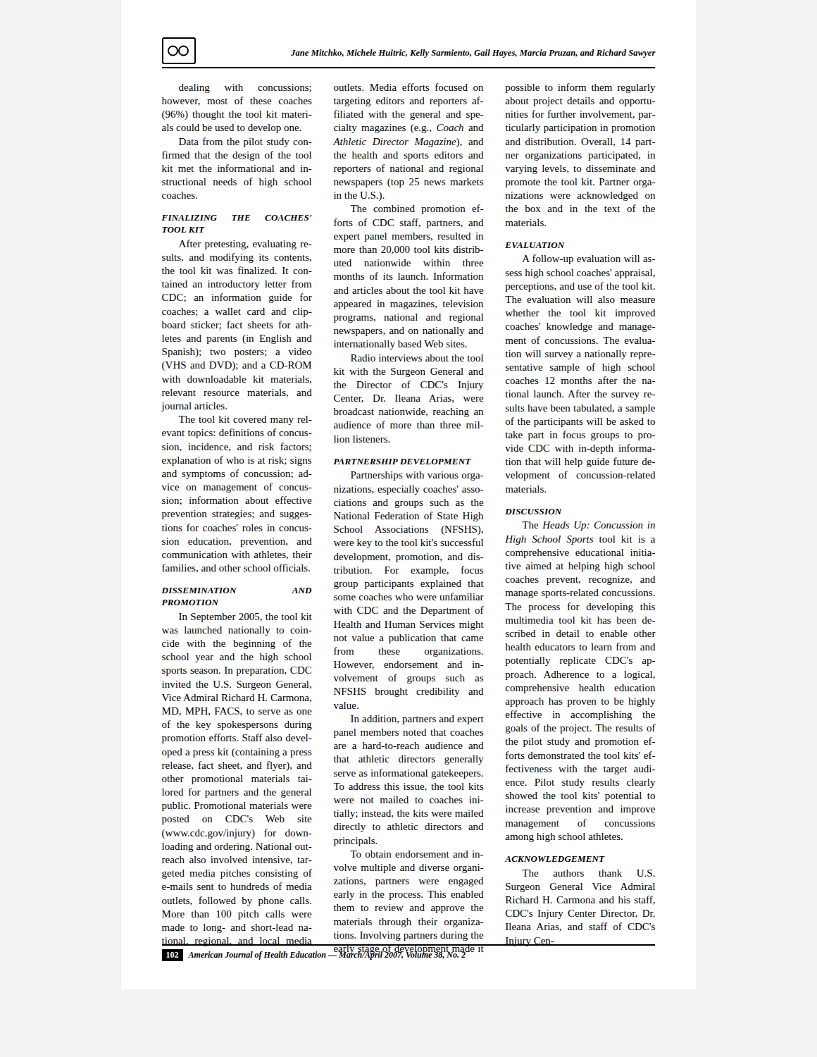Jane Mitchko, Michele Huitric, Kelly Sarmiento, Gail Hayes, Marcia Pruzan, and Richard Sawyer
dealing with concussions; however, most of these coaches (96%) thought the tool kit materials could be used to develop one.
Data from the pilot study confirmed that the design of the tool kit met the informational and instructional needs of high school coaches.
Finalizing the Coaches' Tool Kit
After pretesting, evaluating results, and modifying its contents, the tool kit was finalized. It contained an introductory letter from CDC; an information guide for coaches; a wallet card and clipboard sticker; fact sheets for athletes and parents (in English and Spanish); two posters; a video (VHS and DVD); and a CD-ROM with downloadable kit materials, relevant resource materials, and journal articles.
The tool kit covered many relevant topics: definitions of concussion, incidence, and risk factors; explanation of who is at risk; signs and symptoms of concussion; advice on management of concussion; information about effective prevention strategies; and suggestions for coaches' roles in concussion education, prevention, and communication with athletes, their families, and other school officials.
Dissemination and Promotion
In September 2005, the tool kit was launched nationally to coincide with the beginning of the school year and the high school sports season. In preparation, CDC invited the U.S. Surgeon General, Vice Admiral Richard H. Carmona, MD, MPH, FACS, to serve as one of the key spokespersons during promotion efforts. Staff also developed a press kit (containing a press release, fact sheet, and flyer), and other promotional materials tailored for partners and the general public. Promotional materials were posted on CDC's Web site (www.cdc.gov/injury) for downloading and ordering. National outreach also involved intensive, targeted media pitches consisting of e-mails sent to hundreds of media outlets, followed by phone calls. More than 100 pitch calls were made to long- and short-lead national, regional, and local media outlets. Media efforts focused on targeting editors and reporters affiliated with the general and specialty magazines (e.g., Coach and Athletic Director Magazine), and the health and sports editors and reporters of national and regional newspapers (top 25 news markets in the U.S.).
The combined promotion efforts of CDC staff, partners, and expert panel members, resulted in more than 20,000 tool kits distributed nationwide within three months of its launch. Information and articles about the tool kit have appeared in magazines, television programs, national and regional newspapers, and on nationally and internationally based Web sites.
Radio interviews about the tool kit with the Surgeon General and the Director of CDC's Injury Center, Dr. Ileana Arias, were broadcast nationwide, reaching an audience of more than three million listeners.
Partnership Development
Partnerships with various organizations, especially coaches' associations and groups such as the National Federation of State High School Associations (NFSHS), were key to the tool kit's successful development, promotion, and distribution. For example, focus group participants explained that some coaches who were unfamiliar with CDC and the Department of Health and Human Services might not value a publication that came from these organizations. However, endorsement and involvement of groups such as NFSHS brought credibility and value.
In addition, partners and expert panel members noted that coaches are a hard-to-reach audience and that athletic directors generally serve as informational gatekeepers. To address this issue, the tool kits were not mailed to coaches initially; instead, the kits were mailed directly to athletic directors and principals.
To obtain endorsement and involve multiple and diverse organizations, partners were engaged early in the process. This enabled them to review and approve the materials through their organizations. Involving partners during the early stage of development made it possible to inform them regularly about project details and opportunities for further involvement, particularly participation in promotion and distribution. Overall, 14 partner organizations participated, in varying levels, to disseminate and promote the tool kit. Partner organizations were acknowledged on the box and in the text of the materials.
Evaluation
A follow-up evaluation will assess high school coaches' appraisal, perceptions, and use of the tool kit. The evaluation will also measure whether the tool kit improved coaches' knowledge and management of concussions. The evaluation will survey a nationally representative sample of high school coaches 12 months after the national launch. After the survey results have been tabulated, a sample of the participants will be asked to take part in focus groups to provide CDC with in-depth information that will help guide future development of concussion-related materials.
Discussion
The Heads Up: Concussion in High School Sports tool kit is a comprehensive educational initiative aimed at helping high school coaches prevent, recognize, and manage sports-related concussions. The process for developing this multimedia tool kit has been described in detail to enable other health educators to learn from and potentially replicate CDC's approach. Adherence to a logical, comprehensive health education approach has proven to be highly effective in accomplishing the goals of the project. The results of the pilot study and promotion efforts demonstrated the tool kits' effectiveness with the target audience. Pilot study results clearly showed the tool kits' potential to increase prevention and improve management of concussions among high school athletes.
Acknowledgement
The authors thank U.S. Surgeon General Vice Admiral Richard H. Carmona and his staff, CDC's Injury Center Director, Dr. Ileana Arias, and staff of CDC's Injury Cen-
102 American Journal of Health Education — March/April 2007, Volume 38, No. 2